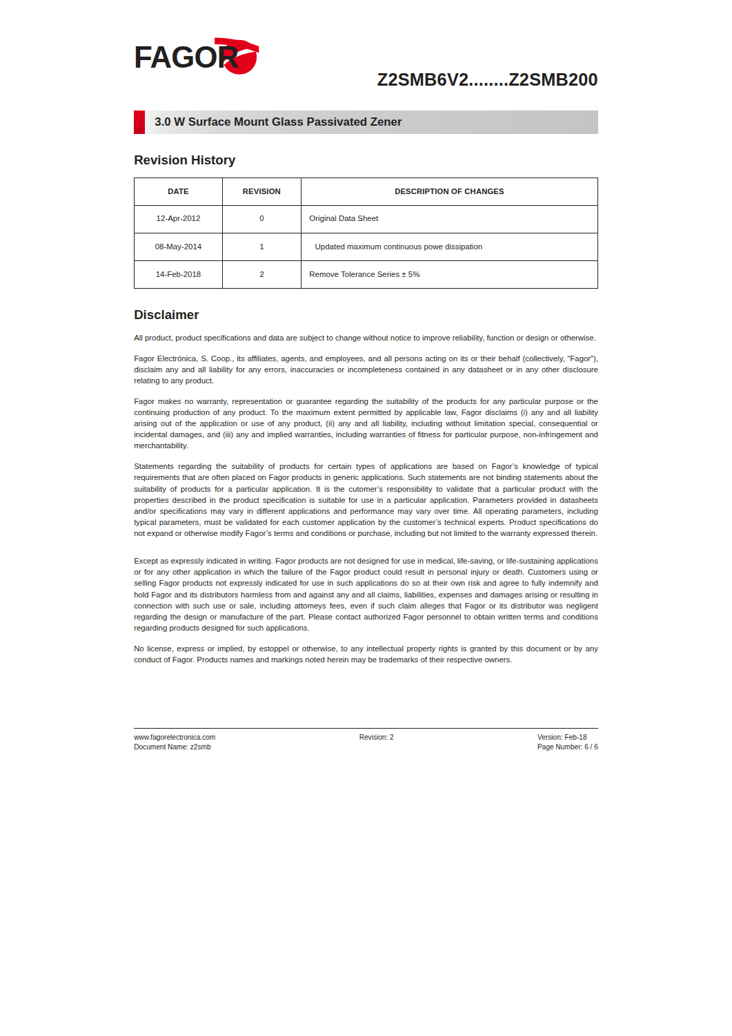FAGOR
Z2SMB6V2........Z2SMB200
3.0 W Surface Mount Glass Passivated Zener
Revision History
| DATE | REVISION | DESCRIPTION OF CHANGES |
| --- | --- | --- |
| 12-Apr-2012 | 0 | Original Data Sheet |
| 08-May-2014 | 1 | Updated maximum continuous powe dissipation |
| 14-Feb-2018 | 2 | Remove Tolerance Series ± 5% |
Disclaimer
All product, product specifications and data are subject to change without notice to improve reliability, function or design or otherwise.
Fagor Electrónica, S. Coop., its affiliates, agents, and employees, and all persons acting on its or their behalf (collectively, “Fagor”), disclaim any and all liability for any errors, inaccuracies or incompleteness contained in any datasheet or in any other disclosure relating to any product.
Fagor makes no warranty, representation or guarantee regarding the suitability of the products for any particular purpose or the continuing production of any product. To the maximum extent permitted by applicable law, Fagor disclaims (i) any and all liability arising out of the application or use of any product, (ii) any and all liability, including without limitation special, consequential or incidental damages, and (iii) any and implied warranties, including warranties of fitness for particular purpose, non-infringement and merchantability.
Statements regarding the suitability of products for certain types of applications are based on Fagor’s knowledge of typical requirements that are often placed on Fagor products in generic applications. Such statements are not binding statements about the suitability of products for a particular application. It is the cutomer’s responsibility to validate that a particular product with the properties described in the product specification is suitable for use in a particular application. Parameters provided in datasheets and/or specifications may vary in different applications and performance may vary over time. All operating parameters, including typical parameters, must be validated for each customer application by the customer’s technical experts. Product specifications do not expand or otherwise modify Fagor’s terms and conditions or purchase, including but not limited to the warranty expressed therein.
Except as expressly indicated in writing. Fagor products are not designed for use in medical, life-saving, or life-sustaining applications or for any other application in which the failure of the Fagor product could result in personal injury or death. Customers using or selling Fagor products not expressly indicated for use in such applications do so at their own risk and agree to fully indemnify and hold Fagor and its distributors harmless from and against any and all claims, liabilities, expenses and damages arising or resulting in connection with such use or sale, including attomeys fees, even if such claim alleges that Fagor or its distributor was negligent regarding the design or manufacture of the part. Please contact authorized Fagor personnel to obtain written terms and conditions regarding products designed for such applications.
No license, express or implied, by estoppel or otherwise, to any intellectual property rights is granted by this document or by any conduct of Fagor. Products names and markings noted herein may be trademarks of their respective owners.
www.fagorelectronica.com
Document Name: z2smb
Revision: 2
Version: Feb-18
Page Number: 6 / 6